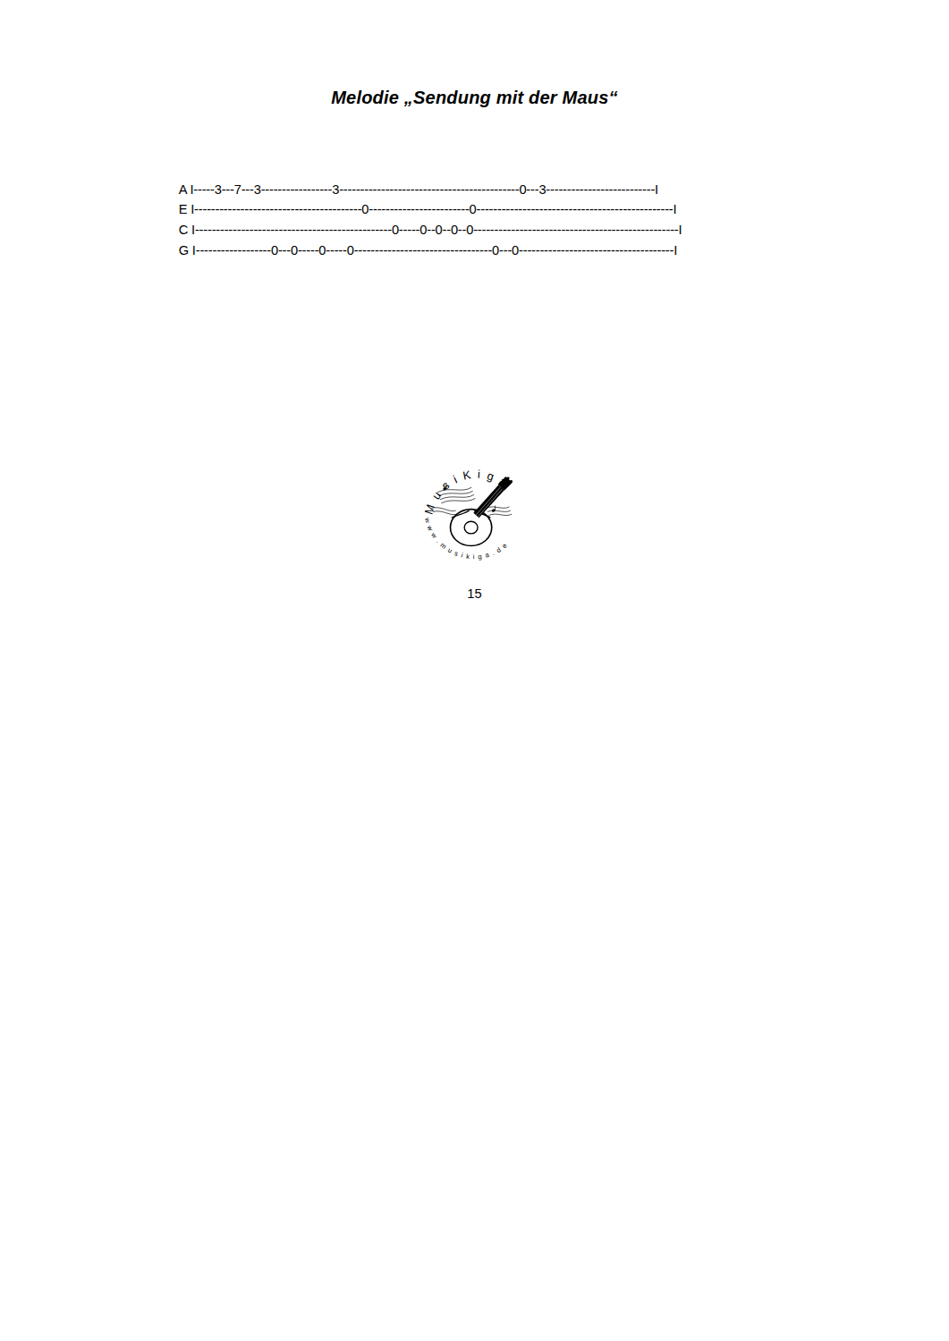Melodie „Sendung mit der Maus“
A I-----3---7---3-----------------3-------------------------------------------0---3--------------------------I E I----------------------------------------0------------------------0-----------------------------------------------I C I-----------------------------------------------0-----0--0--0--0-------------------------------------------------I G I------------------0---0-----0-----0---------------------------------0---0-------------------------------------I
M u s i K i g a w w w . m u s i k i g a . d e
15